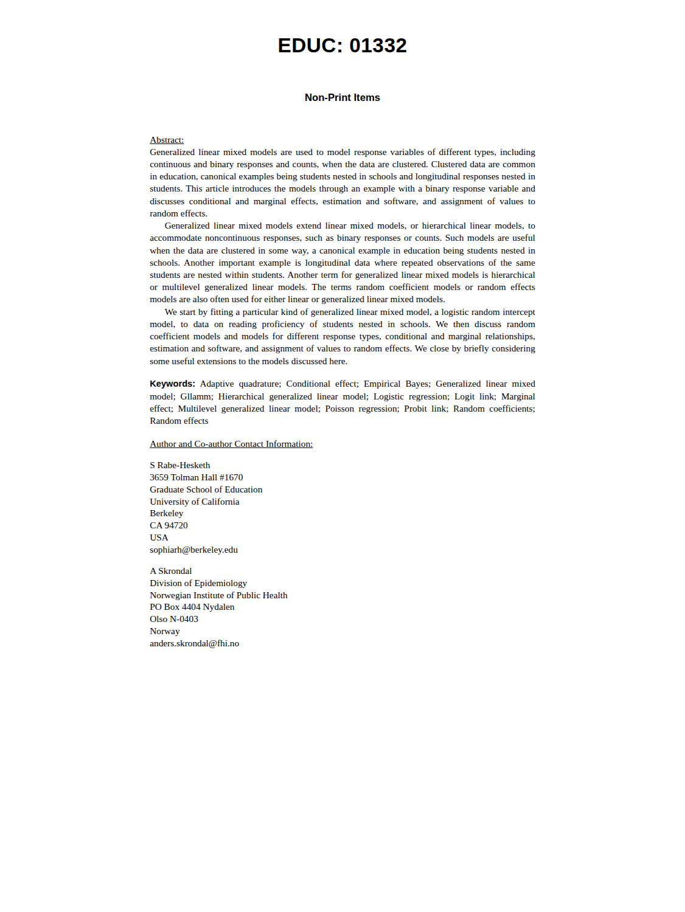EDUC: 01332
Non-Print Items
Abstract:
Generalized linear mixed models are used to model response variables of different types, including continuous and binary responses and counts, when the data are clustered. Clustered data are common in education, canonical examples being students nested in schools and longitudinal responses nested in students. This article introduces the models through an example with a binary response variable and discusses conditional and marginal effects, estimation and software, and assignment of values to random effects.
Generalized linear mixed models extend linear mixed models, or hierarchical linear models, to accommodate noncontinuous responses, such as binary responses or counts. Such models are useful when the data are clustered in some way, a canonical example in education being students nested in schools. Another important example is longitudinal data where repeated observations of the same students are nested within students. Another term for generalized linear mixed models is hierarchical or multilevel generalized linear models. The terms random coefficient models or random effects models are also often used for either linear or generalized linear mixed models.
We start by fitting a particular kind of generalized linear mixed model, a logistic random intercept model, to data on reading proficiency of students nested in schools. We then discuss random coefficient models and models for different response types, conditional and marginal relationships, estimation and software, and assignment of values to random effects. We close by briefly considering some useful extensions to the models discussed here.
Keywords: Adaptive quadrature; Conditional effect; Empirical Bayes; Generalized linear mixed model; Gllamm; Hierarchical generalized linear model; Logistic regression; Logit link; Marginal effect; Multilevel generalized linear model; Poisson regression; Probit link; Random coefficients; Random effects
Author and Co-author Contact Information:
S Rabe-Hesketh
3659 Tolman Hall #1670
Graduate School of Education
University of California
Berkeley
CA 94720
USA
sophiarh@berkeley.edu A Skrondal
Division of Epidemiology
Norwegian Institute of Public Health
PO Box 4404 Nydalen
Olso N-0403
Norway
anders.skrondal@fhi.no